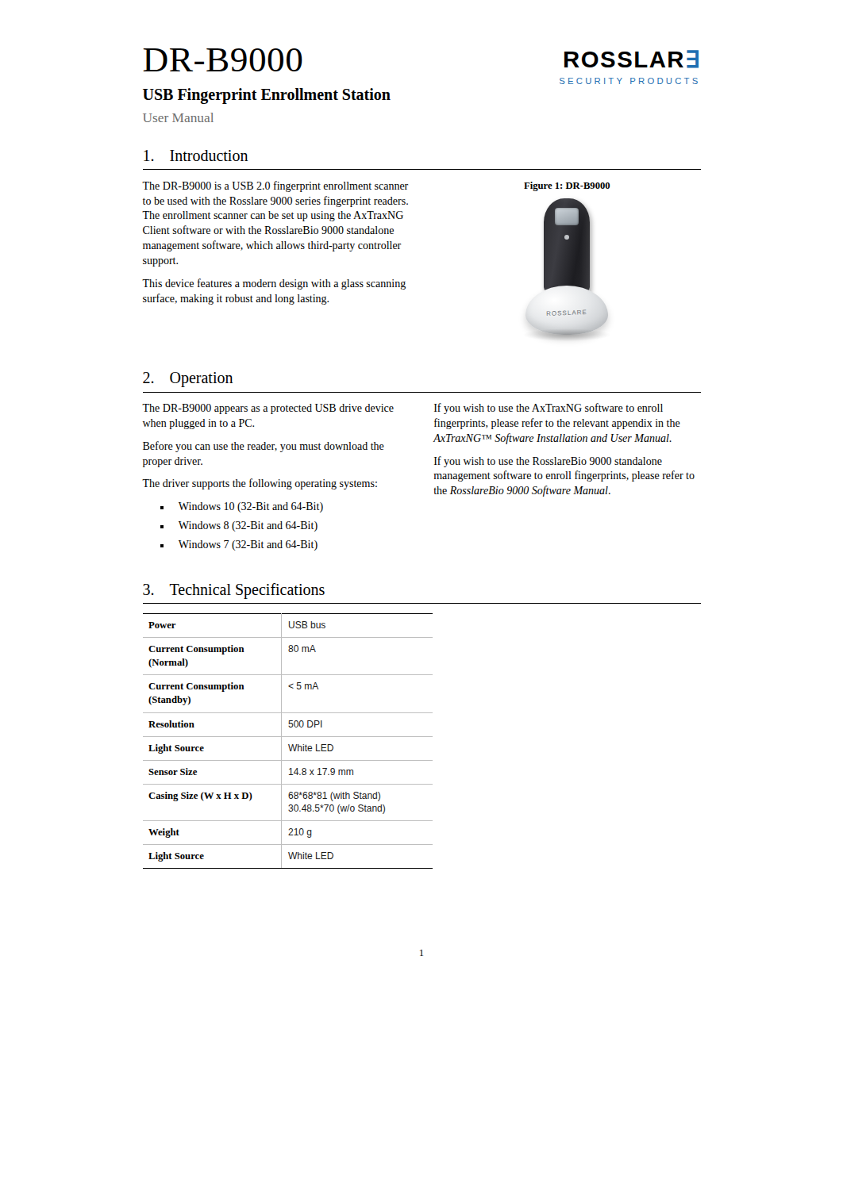DR-B9000
USB Fingerprint Enrollment Station
User Manual
ROSSLAR∃
SECURITY PRODUCTS
1. Introduction
The DR-B9000 is a USB 2.0 fingerprint enrollment scanner to be used with the Rosslare 9000 series fingerprint readers. The enrollment scanner can be set up using the AxTraxNG Client software or with the RosslareBio 9000 standalone management software, which allows third-party controller support.
This device features a modern design with a glass scanning surface, making it robust and long lasting.
Figure 1: DR-B9000
ROSSLARE
2. Operation
The DR-B9000 appears as a protected USB drive device when plugged in to a PC.
Before you can use the reader, you must download the proper driver.
The driver supports the following operating systems:
Windows 10 (32-Bit and 64-Bit)
Windows 8 (32-Bit and 64-Bit)
Windows 7 (32-Bit and 64-Bit)
If you wish to use the AxTraxNG software to enroll fingerprints, please refer to the relevant appendix in the AxTraxNG™ Software Installation and User Manual.
If you wish to use the RosslareBio 9000 standalone management software to enroll fingerprints, please refer to the RosslareBio 9000 Software Manual.
3. Technical Specifications
| Power | USB bus |
| Current Consumption (Normal) | 80 mA |
| Current Consumption (Standby) | < 5 mA |
| Resolution | 500 DPI |
| Light Source | White LED |
| Sensor Size | 14.8 x 17.9 mm |
| Casing Size (W x H x D) | 68*68*81 (with Stand) 30.48.5*70 (w/o Stand) |
| Weight | 210 g |
| Light Source | White LED |
1